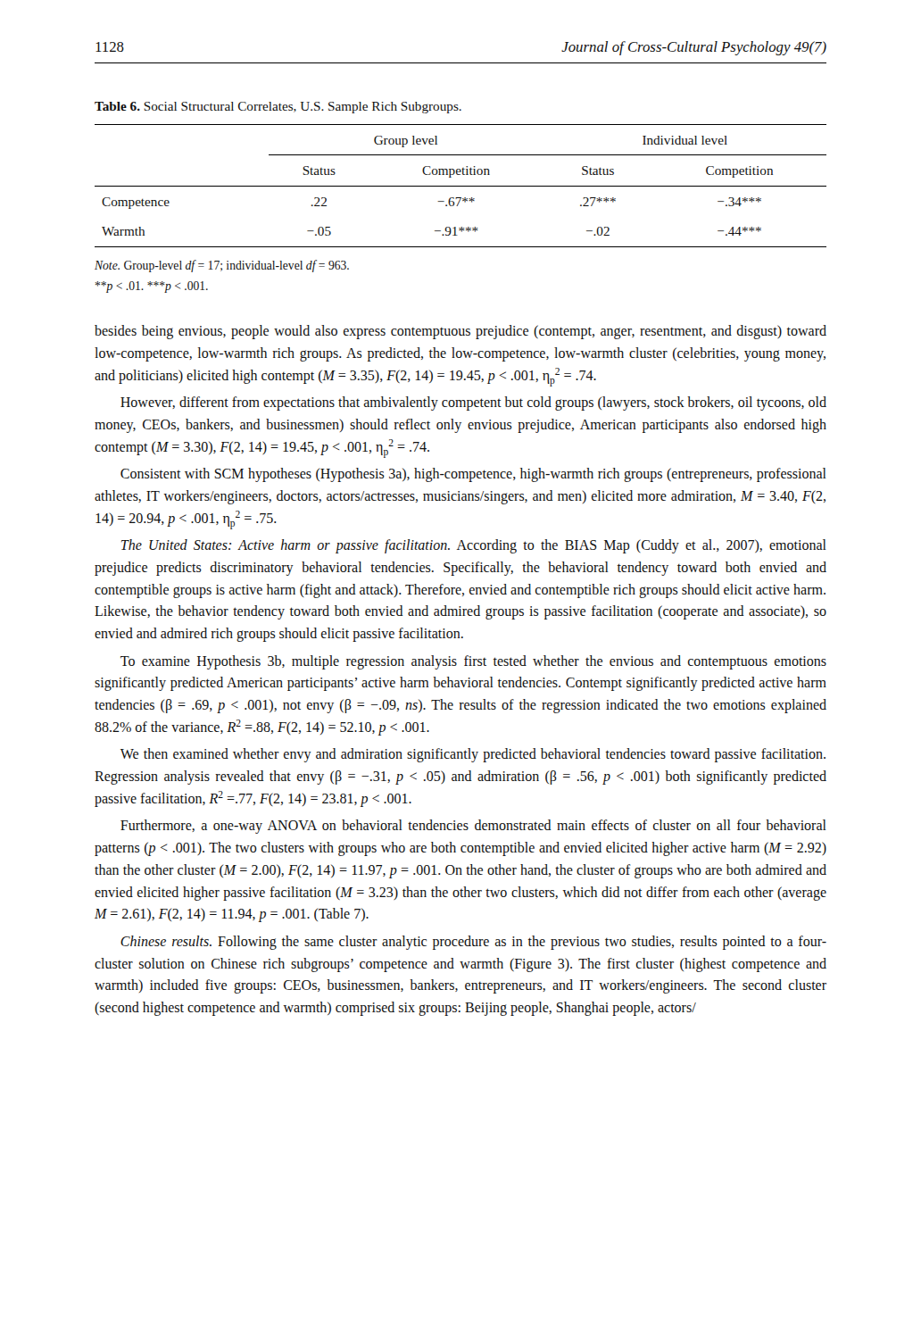1128 Journal of Cross-Cultural Psychology 49(7)
Table 6. Social Structural Correlates, U.S. Sample Rich Subgroups.
| | Group level | Individual level |
| --- | --- | --- |
| | Status | Competition | Status | Competition |
| Competence | .22 | −.67** | .27*** | −.34*** |
| Warmth | −.05 | −.91*** | −.02 | −.44*** |
Note. Group-level df = 17; individual-level df = 963.
**p < .01. ***p < .001.
besides being envious, people would also express contemptuous prejudice (contempt, anger, resentment, and disgust) toward low-competence, low-warmth rich groups. As predicted, the low-competence, low-warmth cluster (celebrities, young money, and politicians) elicited high contempt (M = 3.35), F(2, 14) = 19.45, p < .001, ηp2 = .74.
However, different from expectations that ambivalently competent but cold groups (lawyers, stock brokers, oil tycoons, old money, CEOs, bankers, and businessmen) should reflect only envious prejudice, American participants also endorsed high contempt (M = 3.30), F(2, 14) = 19.45, p < .001, ηp2 = .74.
Consistent with SCM hypotheses (Hypothesis 3a), high-competence, high-warmth rich groups (entrepreneurs, professional athletes, IT workers/engineers, doctors, actors/actresses, musicians/singers, and men) elicited more admiration, M = 3.40, F(2, 14) = 20.94, p < .001, ηp2 = .75.
The United States: Active harm or passive facilitation. According to the BIAS Map (Cuddy et al., 2007), emotional prejudice predicts discriminatory behavioral tendencies. Specifically, the behavioral tendency toward both envied and contemptible groups is active harm (fight and attack). Therefore, envied and contemptible rich groups should elicit active harm. Likewise, the behavior tendency toward both envied and admired groups is passive facilitation (cooperate and associate), so envied and admired rich groups should elicit passive facilitation.
To examine Hypothesis 3b, multiple regression analysis first tested whether the envious and contemptuous emotions significantly predicted American participants’ active harm behavioral tendencies. Contempt significantly predicted active harm tendencies (β = .69, p < .001), not envy (β = −.09, ns). The results of the regression indicated the two emotions explained 88.2% of the variance, R2 =.88, F(2, 14) = 52.10, p < .001.
We then examined whether envy and admiration significantly predicted behavioral tendencies toward passive facilitation. Regression analysis revealed that envy (β = −.31, p < .05) and admiration (β = .56, p < .001) both significantly predicted passive facilitation, R2 =.77, F(2, 14) = 23.81, p < .001.
Furthermore, a one-way ANOVA on behavioral tendencies demonstrated main effects of cluster on all four behavioral patterns (p < .001). The two clusters with groups who are both contemptible and envied elicited higher active harm (M = 2.92) than the other cluster (M = 2.00), F(2, 14) = 11.97, p = .001. On the other hand, the cluster of groups who are both admired and envied elicited higher passive facilitation (M = 3.23) than the other two clusters, which did not differ from each other (average M = 2.61), F(2, 14) = 11.94, p = .001. (Table 7).
Chinese results. Following the same cluster analytic procedure as in the previous two studies, results pointed to a four-cluster solution on Chinese rich subgroups’ competence and warmth (Figure 3). The first cluster (highest competence and warmth) included five groups: CEOs, businessmen, bankers, entrepreneurs, and IT workers/engineers. The second cluster (second highest competence and warmth) comprised six groups: Beijing people, Shanghai people, actors/